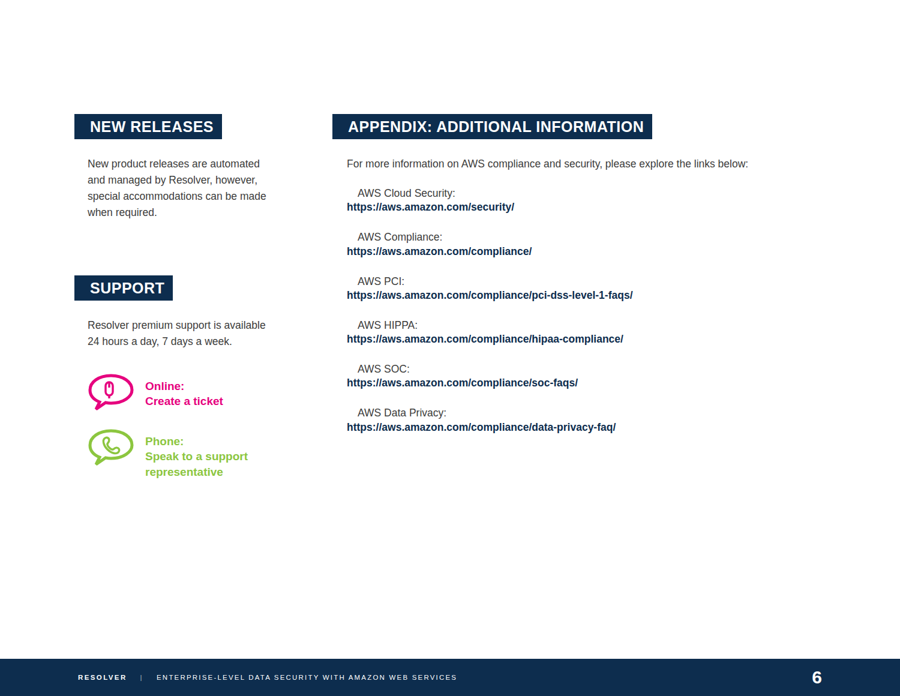New Releases
New product releases are automated and managed by Resolver, however, special accommodations can be made when required.
Support
Resolver premium support is available 24 hours a day, 7 days a week.
Online:
Create a ticket
Phone:
Speak to a support
representative
Appendix: Additional Information
For more information on AWS compliance and security, please explore the links below:
AWS Cloud Security:
https://aws.amazon.com/security/
AWS Compliance:
https://aws.amazon.com/compliance/
AWS PCI:
https://aws.amazon.com/compliance/pci-dss-level-1-faqs/
AWS HIPPA:
https://aws.amazon.com/compliance/hipaa-compliance/
AWS SOC:
https://aws.amazon.com/compliance/soc-faqs/
AWS Data Privacy:
https://aws.amazon.com/compliance/data-privacy-faq/
Resolver | Enterprise-Level Data Security with Amazon Web Services
6